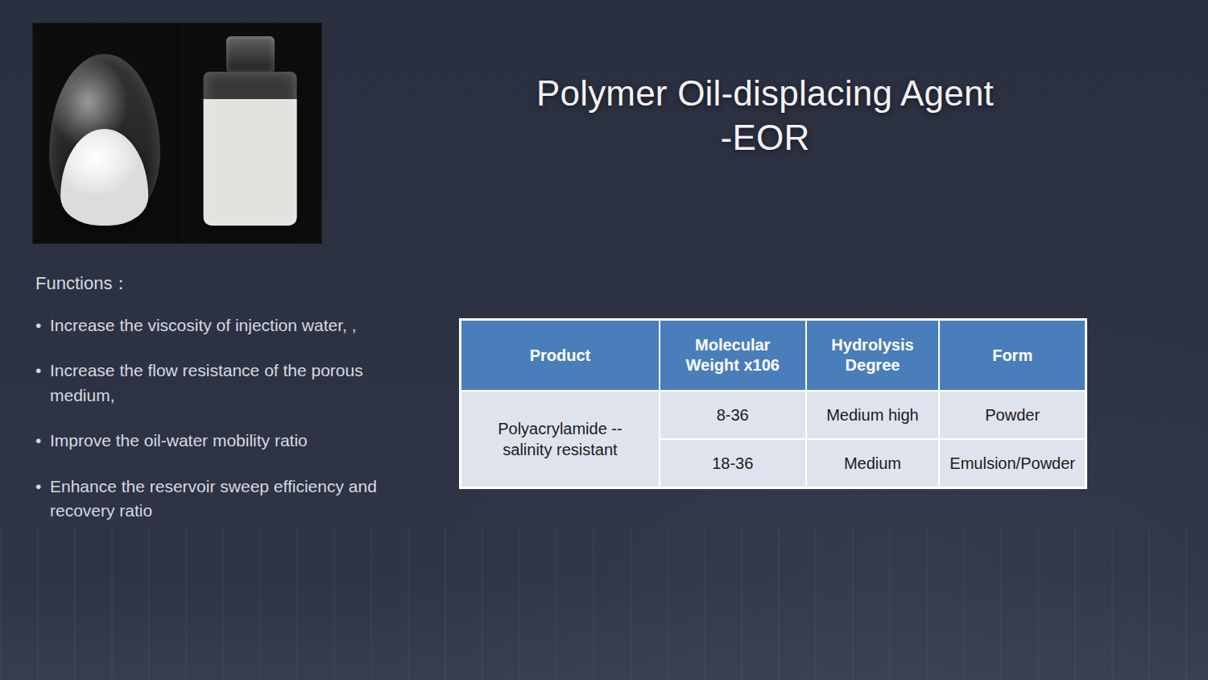Polymer Oil-displacing Agent-EOR
Functions：
Increase the viscosity of injection water, ,
Increase the flow resistance of the porous medium,
Improve the oil-water mobility ratio
Enhance the reservoir sweep efficiency and recovery ratio
| Product | Molecular Weight x106 | Hydrolysis Degree | Form |
| --- | --- | --- | --- |
| Polyacrylamide -- salinity resistant | 8-36 | Medium high | Powder |
| 18-36 | Medium | Emulsion/Powder |